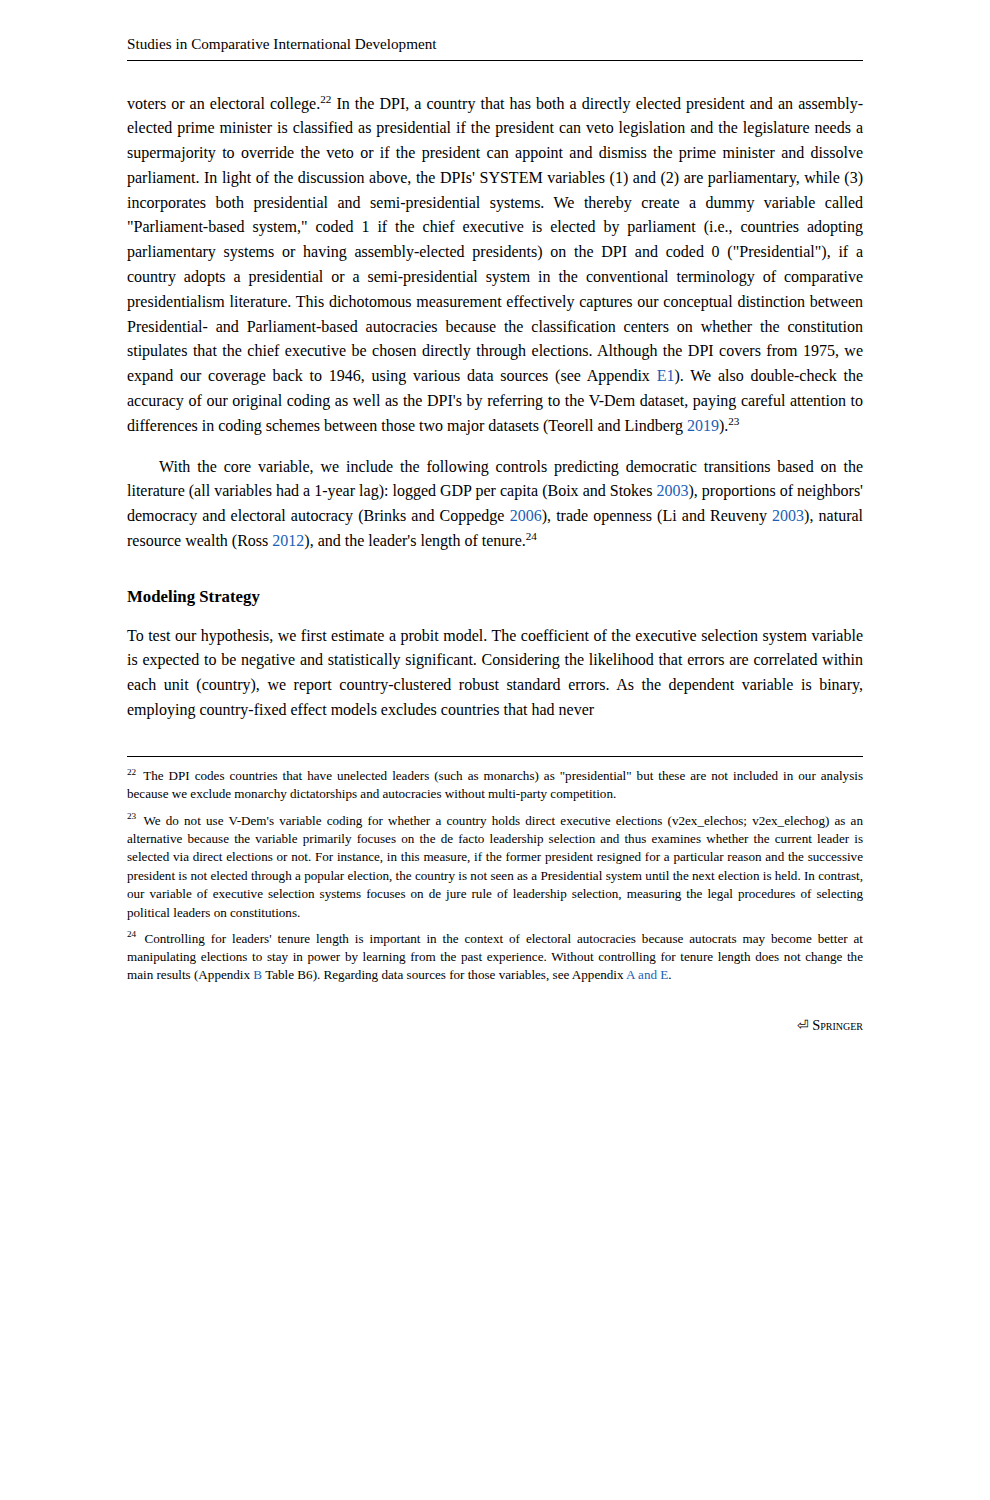Studies in Comparative International Development
voters or an electoral college.22 In the DPI, a country that has both a directly elected president and an assembly-elected prime minister is classified as presidential if the president can veto legislation and the legislature needs a supermajority to override the veto or if the president can appoint and dismiss the prime minister and dissolve parliament. In light of the discussion above, the DPIs' SYSTEM variables (1) and (2) are parliamentary, while (3) incorporates both presidential and semi-presidential systems. We thereby create a dummy variable called "Parliament-based system," coded 1 if the chief executive is elected by parliament (i.e., countries adopting parliamentary systems or having assembly-elected presidents) on the DPI and coded 0 ("Presidential"), if a country adopts a presidential or a semi-presidential system in the conventional terminology of comparative presidentialism literature. This dichotomous measurement effectively captures our conceptual distinction between Presidential- and Parliament-based autocracies because the classification centers on whether the constitution stipulates that the chief executive be chosen directly through elections. Although the DPI covers from 1975, we expand our coverage back to 1946, using various data sources (see Appendix E1). We also double-check the accuracy of our original coding as well as the DPI's by referring to the V-Dem dataset, paying careful attention to differences in coding schemes between those two major datasets (Teorell and Lindberg 2019).23
With the core variable, we include the following controls predicting democratic transitions based on the literature (all variables had a 1-year lag): logged GDP per capita (Boix and Stokes 2003), proportions of neighbors' democracy and electoral autocracy (Brinks and Coppedge 2006), trade openness (Li and Reuveny 2003), natural resource wealth (Ross 2012), and the leader's length of tenure.24
Modeling Strategy
To test our hypothesis, we first estimate a probit model. The coefficient of the executive selection system variable is expected to be negative and statistically significant. Considering the likelihood that errors are correlated within each unit (country), we report country-clustered robust standard errors. As the dependent variable is binary, employing country-fixed effect models excludes countries that had never
22 The DPI codes countries that have unelected leaders (such as monarchs) as "presidential" but these are not included in our analysis because we exclude monarchy dictatorships and autocracies without multi-party competition.
23 We do not use V-Dem's variable coding for whether a country holds direct executive elections (v2ex_elechos; v2ex_elechog) as an alternative because the variable primarily focuses on the de facto leadership selection and thus examines whether the current leader is selected via direct elections or not. For instance, in this measure, if the former president resigned for a particular reason and the successive president is not elected through a popular election, the country is not seen as a Presidential system until the next election is held. In contrast, our variable of executive selection systems focuses on de jure rule of leadership selection, measuring the legal procedures of selecting political leaders on constitutions.
24 Controlling for leaders' tenure length is important in the context of electoral autocracies because autocrats may become better at manipulating elections to stay in power by learning from the past experience. Without controlling for tenure length does not change the main results (Appendix B Table B6). Regarding data sources for those variables, see Appendix A and E.
⏎ Springer